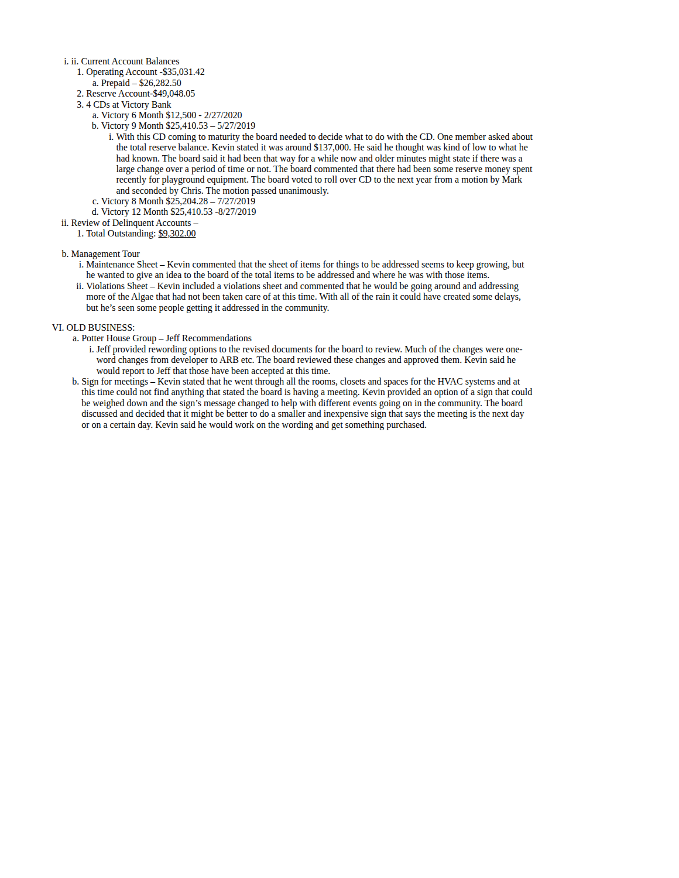ii. Current Account Balances
Operating Account -$35,031.42
Prepaid – $26,282.50
Reserve Account-$49,048.05
4 CDs at Victory Bank
Victory 6 Month $12,500 - 2/27/2020
Victory 9 Month $25,410.53 – 5/27/2019
With this CD coming to maturity the board needed to decide what to do with the CD. One member asked about the total reserve balance. Kevin stated it was around $137,000. He said he thought was kind of low to what he had known. The board said it had been that way for a while now and older minutes might state if there was a large change over a period of time or not. The board commented that there had been some reserve money spent recently for playground equipment. The board voted to roll over CD to the next year from a motion by Mark and seconded by Chris. The motion passed unanimously.
Victory 8 Month $25,204.28 – 7/27/2019
Victory 12 Month $25,410.53 -8/27/2019
Review of Delinquent Accounts –
Total Outstanding: $9,302.00
Management Tour
Maintenance Sheet – Kevin commented that the sheet of items for things to be addressed seems to keep growing, but he wanted to give an idea to the board of the total items to be addressed and where he was with those items.
Violations Sheet – Kevin included a violations sheet and commented that he would be going around and addressing more of the Algae that had not been taken care of at this time. With all of the rain it could have created some delays, but he’s seen some people getting it addressed in the community.
OLD BUSINESS:
Potter House Group – Jeff Recommendations
Jeff provided rewording options to the revised documents for the board to review. Much of the changes were one-word changes from developer to ARB etc. The board reviewed these changes and approved them. Kevin said he would report to Jeff that those have been accepted at this time.
Sign for meetings – Kevin stated that he went through all the rooms, closets and spaces for the HVAC systems and at this time could not find anything that stated the board is having a meeting. Kevin provided an option of a sign that could be weighed down and the sign’s message changed to help with different events going on in the community. The board discussed and decided that it might be better to do a smaller and inexpensive sign that says the meeting is the next day or on a certain day. Kevin said he would work on the wording and get something purchased.